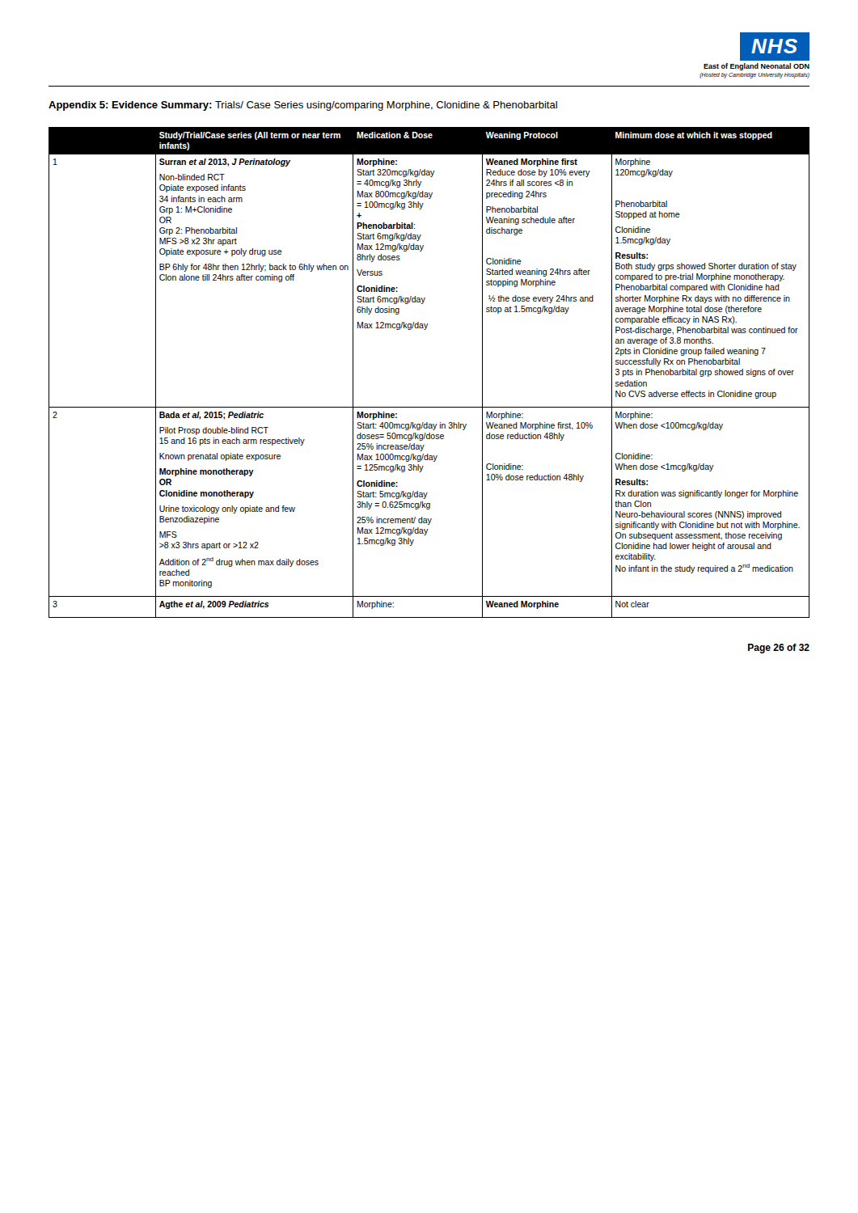NHS
East of England Neonatal ODN
(Hosted by Cambridge University Hospitals)
Appendix 5: Evidence Summary: Trials/ Case Series using/comparing Morphine, Clonidine & Phenobarbital
| | Study/Trial/Case series (All term or near term infants) | Medication & Dose | Weaning Protocol | Minimum dose at which it was stopped |
| --- | --- | --- | --- | --- |
| 1 | Surran et al 2013, J Perinatology Non-blinded RCT Opiate exposed infants 34 infants in each arm Grp 1: M+Clonidine OR Grp 2: Phenobarbital MFS >8 x2 3hr apart Opiate exposure + poly drug use BP 6hly for 48hr then 12hrly; back to 6hly when on Clon alone till 24hrs after coming off | Morphine: Start 320mcg/kg/day = 40mcg/kg 3hrly Max 800mcg/kg/day = 100mcg/kg 3hly + Phenobarbital : Start 6mg/kg/day Max 12mg/kg/day 8hrly doses Versus Clonidine: Start 6mcg/kg/day 6hly dosing Max 12mcg/kg/day | Weaned Morphine first Reduce dose by 10% every 24hrs if all scores <8 in preceding 24hrs Phenobarbital Weaning schedule after discharge Clonidine Started weaning 24hrs after stopping Morphine ½ the dose every 24hrs and stop at 1.5mcg/kg/day | Morphine 120mcg/kg/day Phenobarbital Stopped at home Clonidine 1.5mcg/kg/day Results: Both study grps showed Shorter duration of stay compared to pre-trial Morphine monotherapy. Phenobarbital compared with Clonidine had shorter Morphine Rx days with no difference in average Morphine total dose (therefore comparable efficacy in NAS Rx). Post-discharge, Phenobarbital was continued for an average of 3.8 months. 2pts in Clonidine group failed weaning 7 successfully Rx on Phenobarbital 3 pts in Phenobarbital grp showed signs of over sedation No CVS adverse effects in Clonidine group |
| 2 | Bada et al, 2015; Pediatric Pilot Prosp double-blind RCT 15 and 16 pts in each arm respectively Known prenatal opiate exposure Morphine monotherapy OR Clonidine monotherapy Urine toxicology only opiate and few Benzodiazepine MFS >8 x3 3hrs apart or >12 x2 Addition of 2 nd drug when max daily doses reached BP monitoring | Morphine: Start: 400mcg/kg/day in 3hlry doses= 50mcg/kg/dose 25% increase/day Max 1000mcg/kg/day = 125mcg/kg 3hly Clonidine: Start: 5mcg/kg/day 3hly = 0.625mcg/kg 25% increment/ day Max 12mcg/kg/day 1.5mcg/kg 3hly | Morphine: Weaned Morphine first, 10% dose reduction 48hly Clonidine: 10% dose reduction 48hly | Morphine: When dose <100mcg/kg/day Clonidine: When dose <1mcg/kg/day Results: Rx duration was significantly longer for Morphine than Clon Neuro-behavioural scores (NNNS) improved significantly with Clonidine but not with Morphine. On subsequent assessment, those receiving Clonidine had lower height of arousal and excitability. No infant in the study required a 2 nd medication |
| 3 | Agthe et al , 2009 Pediatrics | Morphine: | Weaned Morphine | Not clear |
Page 26 of 32